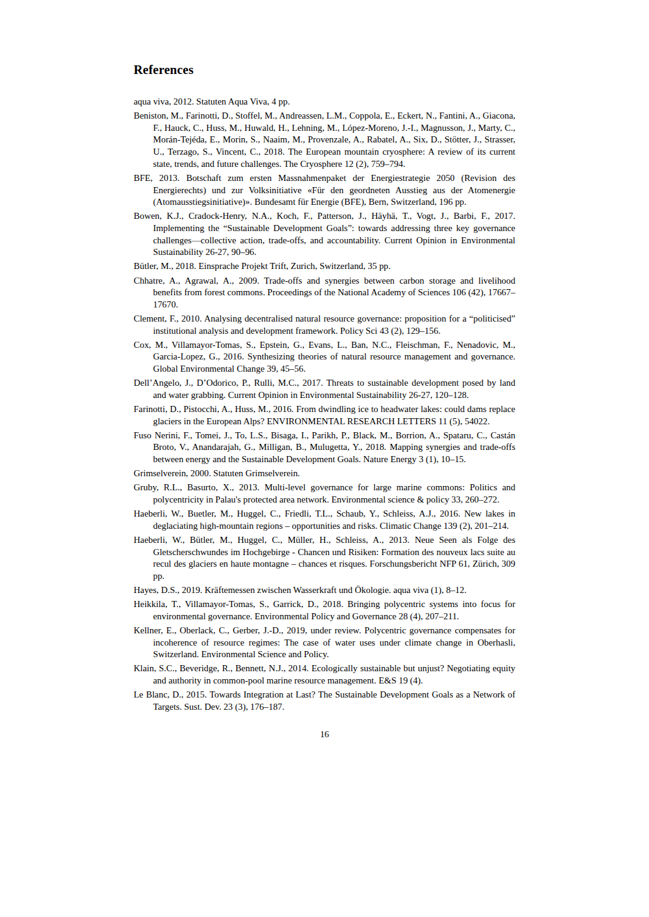References
aqua viva, 2012. Statuten Aqua Viva, 4 pp.
Beniston, M., Farinotti, D., Stoffel, M., Andreassen, L.M., Coppola, E., Eckert, N., Fantini, A., Giacona, F., Hauck, C., Huss, M., Huwald, H., Lehning, M., López-Moreno, J.-I., Magnusson, J., Marty, C., Morán-Tejéda, E., Morin, S., Naaim, M., Provenzale, A., Rabatel, A., Six, D., Stötter, J., Strasser, U., Terzago, S., Vincent, C., 2018. The European mountain cryosphere: A review of its current state, trends, and future challenges. The Cryosphere 12 (2), 759–794.
BFE, 2013. Botschaft zum ersten Massnahmenpaket der Energiestrategie 2050 (Revision des Energierechts) und zur Volksinitiative «Für den geordneten Ausstieg aus der Atomenergie (Atomausstiegsinitiative)». Bundesamt für Energie (BFE), Bern, Switzerland, 196 pp.
Bowen, K.J., Cradock-Henry, N.A., Koch, F., Patterson, J., Häyhä, T., Vogt, J., Barbi, F., 2017. Implementing the “Sustainable Development Goals”: towards addressing three key governance challenges—collective action, trade-offs, and accountability. Current Opinion in Environmental Sustainability 26-27, 90–96.
Bütler, M., 2018. Einsprache Projekt Trift, Zurich, Switzerland, 35 pp.
Chhatre, A., Agrawal, A., 2009. Trade-offs and synergies between carbon storage and livelihood benefits from forest commons. Proceedings of the National Academy of Sciences 106 (42), 17667–17670.
Clement, F., 2010. Analysing decentralised natural resource governance: proposition for a “politicised” institutional analysis and development framework. Policy Sci 43 (2), 129–156.
Cox, M., Villamayor-Tomas, S., Epstein, G., Evans, L., Ban, N.C., Fleischman, F., Nenadovic, M., Garcia-Lopez, G., 2016. Synthesizing theories of natural resource management and governance. Global Environmental Change 39, 45–56.
Dell’Angelo, J., D’Odorico, P., Rulli, M.C., 2017. Threats to sustainable development posed by land and water grabbing. Current Opinion in Environmental Sustainability 26-27, 120–128.
Farinotti, D., Pistocchi, A., Huss, M., 2016. From dwindling ice to headwater lakes: could dams replace glaciers in the European Alps? ENVIRONMENTAL RESEARCH LETTERS 11 (5), 54022.
Fuso Nerini, F., Tomei, J., To, L.S., Bisaga, I., Parikh, P., Black, M., Borrion, A., Spataru, C., Castán Broto, V., Anandarajah, G., Milligan, B., Mulugetta, Y., 2018. Mapping synergies and trade-offs between energy and the Sustainable Development Goals. Nature Energy 3 (1), 10–15.
Grimselverein, 2000. Statuten Grimselverein.
Gruby, R.L., Basurto, X., 2013. Multi-level governance for large marine commons: Politics and polycentricity in Palau's protected area network. Environmental science & policy 33, 260–272.
Haeberli, W., Buetler, M., Huggel, C., Friedli, T.L., Schaub, Y., Schleiss, A.J., 2016. New lakes in deglaciating high-mountain regions – opportunities and risks. Climatic Change 139 (2), 201–214.
Haeberli, W., Bütler, M., Huggel, C., Müller, H., Schleiss, A., 2013. Neue Seen als Folge des Gletscherschwundes im Hochgebirge - Chancen und Risiken: Formation des nouveux lacs suite au recul des glaciers en haute montagne – chances et risques. Forschungsbericht NFP 61, Zürich, 309 pp.
Hayes, D.S., 2019. Kräftemessen zwischen Wasserkraft und Ökologie. aqua viva (1), 8–12.
Heikkila, T., Villamayor-Tomas, S., Garrick, D., 2018. Bringing polycentric systems into focus for environmental governance. Environmental Policy and Governance 28 (4), 207–211.
Kellner, E., Oberlack, C., Gerber, J.-D., 2019, under review. Polycentric governance compensates for incoherence of resource regimes: The case of water uses under climate change in Oberhasli, Switzerland. Environmental Science and Policy.
Klain, S.C., Beveridge, R., Bennett, N.J., 2014. Ecologically sustainable but unjust? Negotiating equity and authority in common-pool marine resource management. E&S 19 (4).
Le Blanc, D., 2015. Towards Integration at Last? The Sustainable Development Goals as a Network of Targets. Sust. Dev. 23 (3), 176–187.
16